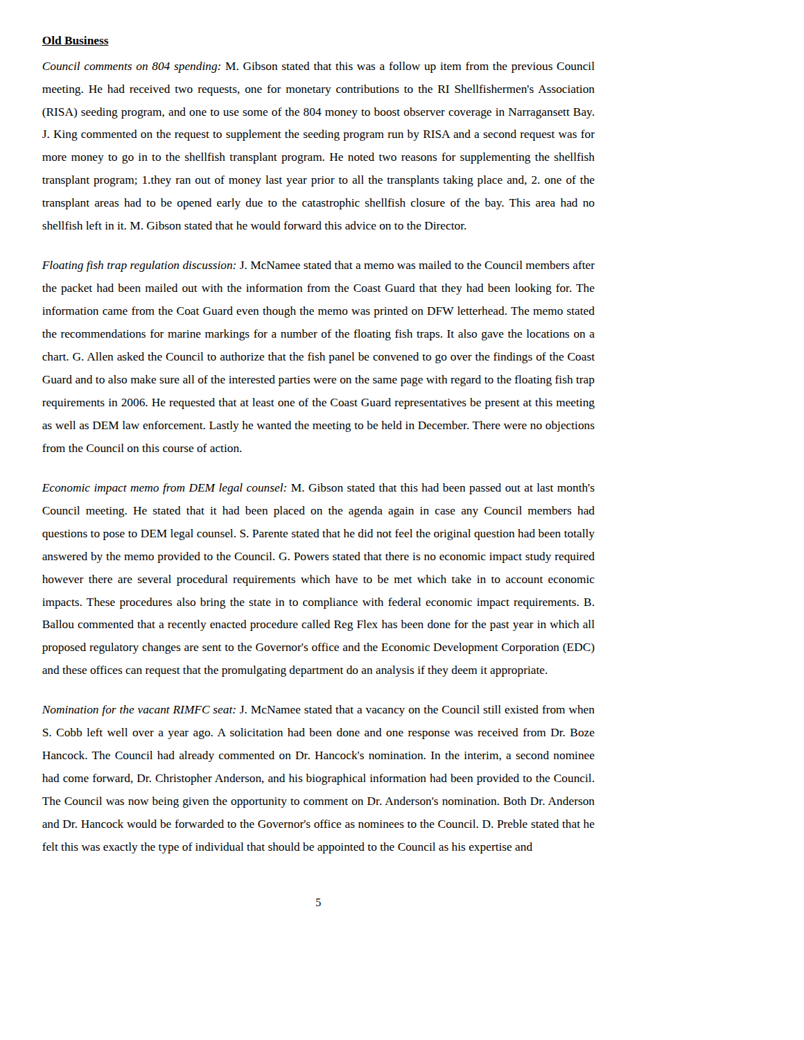Old Business
Council comments on 804 spending: M. Gibson stated that this was a follow up item from the previous Council meeting. He had received two requests, one for monetary contributions to the RI Shellfishermen's Association (RISA) seeding program, and one to use some of the 804 money to boost observer coverage in Narragansett Bay. J. King commented on the request to supplement the seeding program run by RISA and a second request was for more money to go in to the shellfish transplant program. He noted two reasons for supplementing the shellfish transplant program; 1.they ran out of money last year prior to all the transplants taking place and, 2. one of the transplant areas had to be opened early due to the catastrophic shellfish closure of the bay. This area had no shellfish left in it. M. Gibson stated that he would forward this advice on to the Director.
Floating fish trap regulation discussion: J. McNamee stated that a memo was mailed to the Council members after the packet had been mailed out with the information from the Coast Guard that they had been looking for. The information came from the Coat Guard even though the memo was printed on DFW letterhead. The memo stated the recommendations for marine markings for a number of the floating fish traps. It also gave the locations on a chart. G. Allen asked the Council to authorize that the fish panel be convened to go over the findings of the Coast Guard and to also make sure all of the interested parties were on the same page with regard to the floating fish trap requirements in 2006. He requested that at least one of the Coast Guard representatives be present at this meeting as well as DEM law enforcement. Lastly he wanted the meeting to be held in December. There were no objections from the Council on this course of action.
Economic impact memo from DEM legal counsel: M. Gibson stated that this had been passed out at last month's Council meeting. He stated that it had been placed on the agenda again in case any Council members had questions to pose to DEM legal counsel. S. Parente stated that he did not feel the original question had been totally answered by the memo provided to the Council. G. Powers stated that there is no economic impact study required however there are several procedural requirements which have to be met which take in to account economic impacts. These procedures also bring the state in to compliance with federal economic impact requirements. B. Ballou commented that a recently enacted procedure called Reg Flex has been done for the past year in which all proposed regulatory changes are sent to the Governor's office and the Economic Development Corporation (EDC) and these offices can request that the promulgating department do an analysis if they deem it appropriate.
Nomination for the vacant RIMFC seat: J. McNamee stated that a vacancy on the Council still existed from when S. Cobb left well over a year ago. A solicitation had been done and one response was received from Dr. Boze Hancock. The Council had already commented on Dr. Hancock's nomination. In the interim, a second nominee had come forward, Dr. Christopher Anderson, and his biographical information had been provided to the Council. The Council was now being given the opportunity to comment on Dr. Anderson's nomination. Both Dr. Anderson and Dr. Hancock would be forwarded to the Governor's office as nominees to the Council. D. Preble stated that he felt this was exactly the type of individual that should be appointed to the Council as his expertise and
5